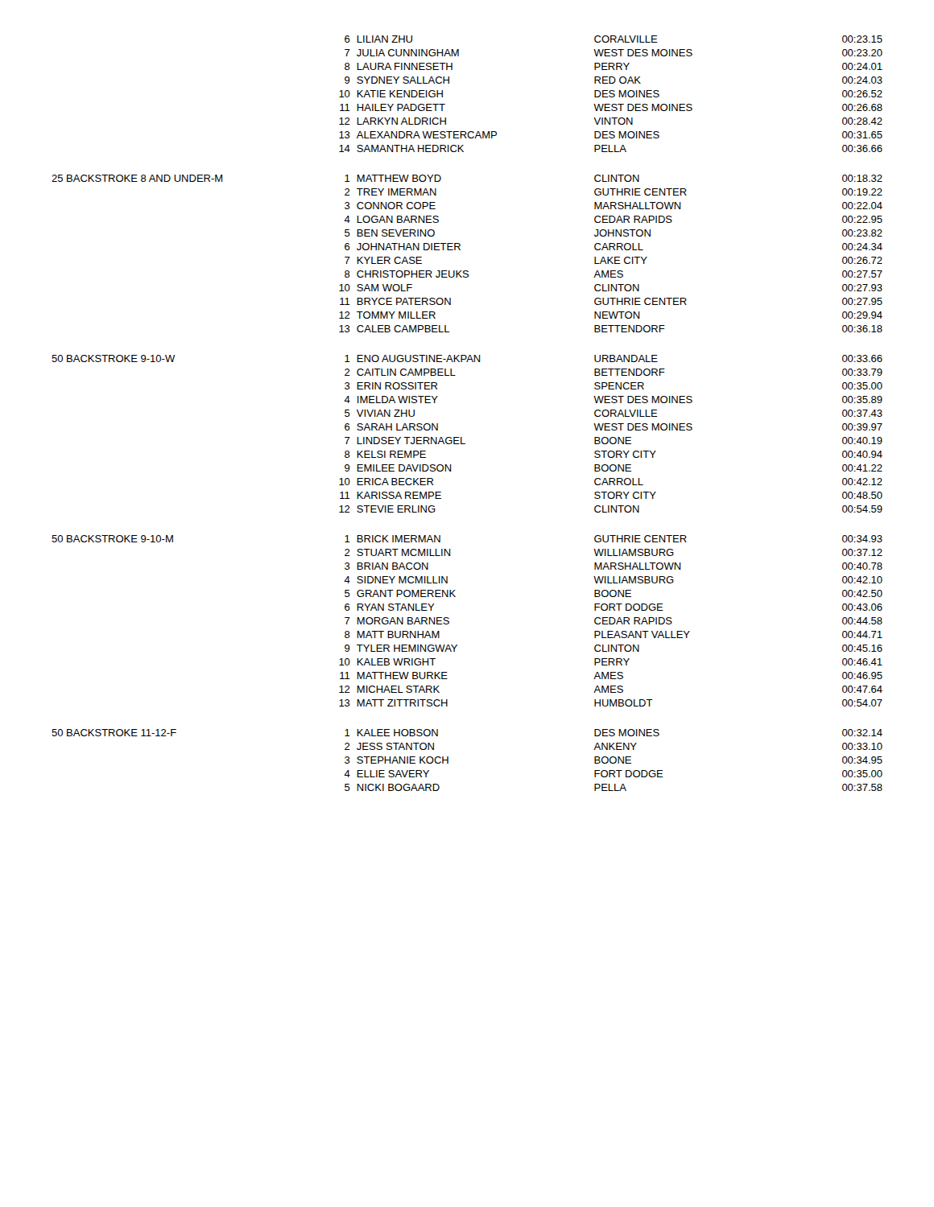| | 6 | LILIAN ZHU | CORALVILLE | 00:23.15 |
| | 7 | JULIA CUNNINGHAM | WEST DES MOINES | 00:23.20 |
| | 8 | LAURA FINNESETH | PERRY | 00:24.01 |
| | 9 | SYDNEY SALLACH | RED OAK | 00:24.03 |
| | 10 | KATIE KENDEIGH | DES MOINES | 00:26.52 |
| | 11 | HAILEY PADGETT | WEST DES MOINES | 00:26.68 |
| | 12 | LARKYN ALDRICH | VINTON | 00:28.42 |
| | 13 | ALEXANDRA WESTERCAMP | DES MOINES | 00:31.65 |
| | 14 | SAMANTHA HEDRICK | PELLA | 00:36.66 |
| 25 BACKSTROKE 8 AND UNDER-M | 1 | MATTHEW BOYD | CLINTON | 00:18.32 |
| | 2 | TREY IMERMAN | GUTHRIE CENTER | 00:19.22 |
| | 3 | CONNOR COPE | MARSHALLTOWN | 00:22.04 |
| | 4 | LOGAN BARNES | CEDAR RAPIDS | 00:22.95 |
| | 5 | BEN SEVERINO | JOHNSTON | 00:23.82 |
| | 6 | JOHNATHAN DIETER | CARROLL | 00:24.34 |
| | 7 | KYLER CASE | LAKE CITY | 00:26.72 |
| | 8 | CHRISTOPHER JEUKS | AMES | 00:27.57 |
| | 10 | SAM WOLF | CLINTON | 00:27.93 |
| | 11 | BRYCE PATERSON | GUTHRIE CENTER | 00:27.95 |
| | 12 | TOMMY MILLER | NEWTON | 00:29.94 |
| | 13 | CALEB CAMPBELL | BETTENDORF | 00:36.18 |
| 50 BACKSTROKE 9-10-W | 1 | ENO AUGUSTINE-AKPAN | URBANDALE | 00:33.66 |
| | 2 | CAITLIN CAMPBELL | BETTENDORF | 00:33.79 |
| | 3 | ERIN ROSSITER | SPENCER | 00:35.00 |
| | 4 | IMELDA WISTEY | WEST DES MOINES | 00:35.89 |
| | 5 | VIVIAN ZHU | CORALVILLE | 00:37.43 |
| | 6 | SARAH LARSON | WEST DES MOINES | 00:39.97 |
| | 7 | LINDSEY TJERNAGEL | BOONE | 00:40.19 |
| | 8 | KELSI REMPE | STORY CITY | 00:40.94 |
| | 9 | EMILEE DAVIDSON | BOONE | 00:41.22 |
| | 10 | ERICA BECKER | CARROLL | 00:42.12 |
| | 11 | KARISSA REMPE | STORY CITY | 00:48.50 |
| | 12 | STEVIE ERLING | CLINTON | 00:54.59 |
| 50 BACKSTROKE 9-10-M | 1 | BRICK IMERMAN | GUTHRIE CENTER | 00:34.93 |
| | 2 | STUART MCMILLIN | WILLIAMSBURG | 00:37.12 |
| | 3 | BRIAN BACON | MARSHALLTOWN | 00:40.78 |
| | 4 | SIDNEY MCMILLIN | WILLIAMSBURG | 00:42.10 |
| | 5 | GRANT POMERENK | BOONE | 00:42.50 |
| | 6 | RYAN STANLEY | FORT DODGE | 00:43.06 |
| | 7 | MORGAN BARNES | CEDAR RAPIDS | 00:44.58 |
| | 8 | MATT BURNHAM | PLEASANT VALLEY | 00:44.71 |
| | 9 | TYLER HEMINGWAY | CLINTON | 00:45.16 |
| | 10 | KALEB WRIGHT | PERRY | 00:46.41 |
| | 11 | MATTHEW BURKE | AMES | 00:46.95 |
| | 12 | MICHAEL STARK | AMES | 00:47.64 |
| | 13 | MATT ZITTRITSCH | HUMBOLDT | 00:54.07 |
| 50 BACKSTROKE 11-12-F | 1 | KALEE HOBSON | DES MOINES | 00:32.14 |
| | 2 | JESS STANTON | ANKENY | 00:33.10 |
| | 3 | STEPHANIE KOCH | BOONE | 00:34.95 |
| | 4 | ELLIE SAVERY | FORT DODGE | 00:35.00 |
| | 5 | NICKI BOGAARD | PELLA | 00:37.58 |